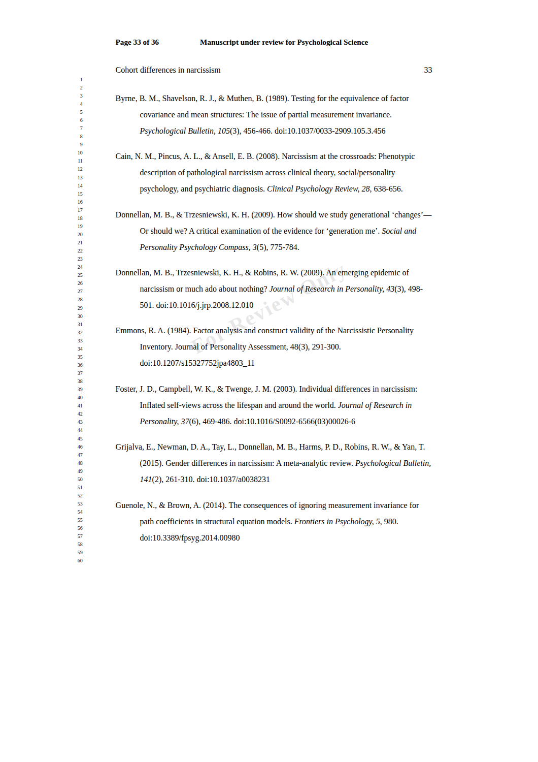12345678910 11121314151617181920 21222324252627282930 31323334353637383940 41424344454647484950 51525354555657585960
Page 33 of 36
Manuscript under review for Psychological Science
Cohort differences in narcissism
33
For Review Only
Byrne, B. M., Shavelson, R. J., & Muthen, B. (1989). Testing for the equivalence of factor covariance and mean structures: The issue of partial measurement invariance. Psychological Bulletin, 105(3), 456-466. doi:10.1037/0033-2909.105.3.456
Cain, N. M., Pincus, A. L., & Ansell, E. B. (2008). Narcissism at the crossroads: Phenotypic description of pathological narcissism across clinical theory, social/personality psychology, and psychiatric diagnosis. Clinical Psychology Review, 28, 638-656.
Donnellan, M. B., & Trzesniewski, K. H. (2009). How should we study generational ‘changes’—Or should we? A critical examination of the evidence for ‘generation me’. Social and Personality Psychology Compass, 3(5), 775-784.
Donnellan, M. B., Trzesniewski, K. H., & Robins, R. W. (2009). An emerging epidemic of narcissism or much ado about nothing? Journal of Research in Personality, 43(3), 498-501. doi:10.1016/j.jrp.2008.12.010
Emmons, R. A. (1984). Factor analysis and construct validity of the Narcissistic Personality Inventory. Journal of Personality Assessment, 48(3), 291-300. doi:10.1207/s15327752jpa4803_11
Foster, J. D., Campbell, W. K., & Twenge, J. M. (2003). Individual differences in narcissism: Inflated self-views across the lifespan and around the world. Journal of Research in Personality, 37(6), 469-486. doi:10.1016/S0092-6566(03)00026-6
Grijalva, E., Newman, D. A., Tay, L., Donnellan, M. B., Harms, P. D., Robins, R. W., & Yan, T. (2015). Gender differences in narcissism: A meta-analytic review. Psychological Bulletin, 141(2), 261-310. doi:10.1037/a0038231
Guenole, N., & Brown, A. (2014). The consequences of ignoring measurement invariance for path coefficients in structural equation models. Frontiers in Psychology, 5, 980. doi:10.3389/fpsyg.2014.00980